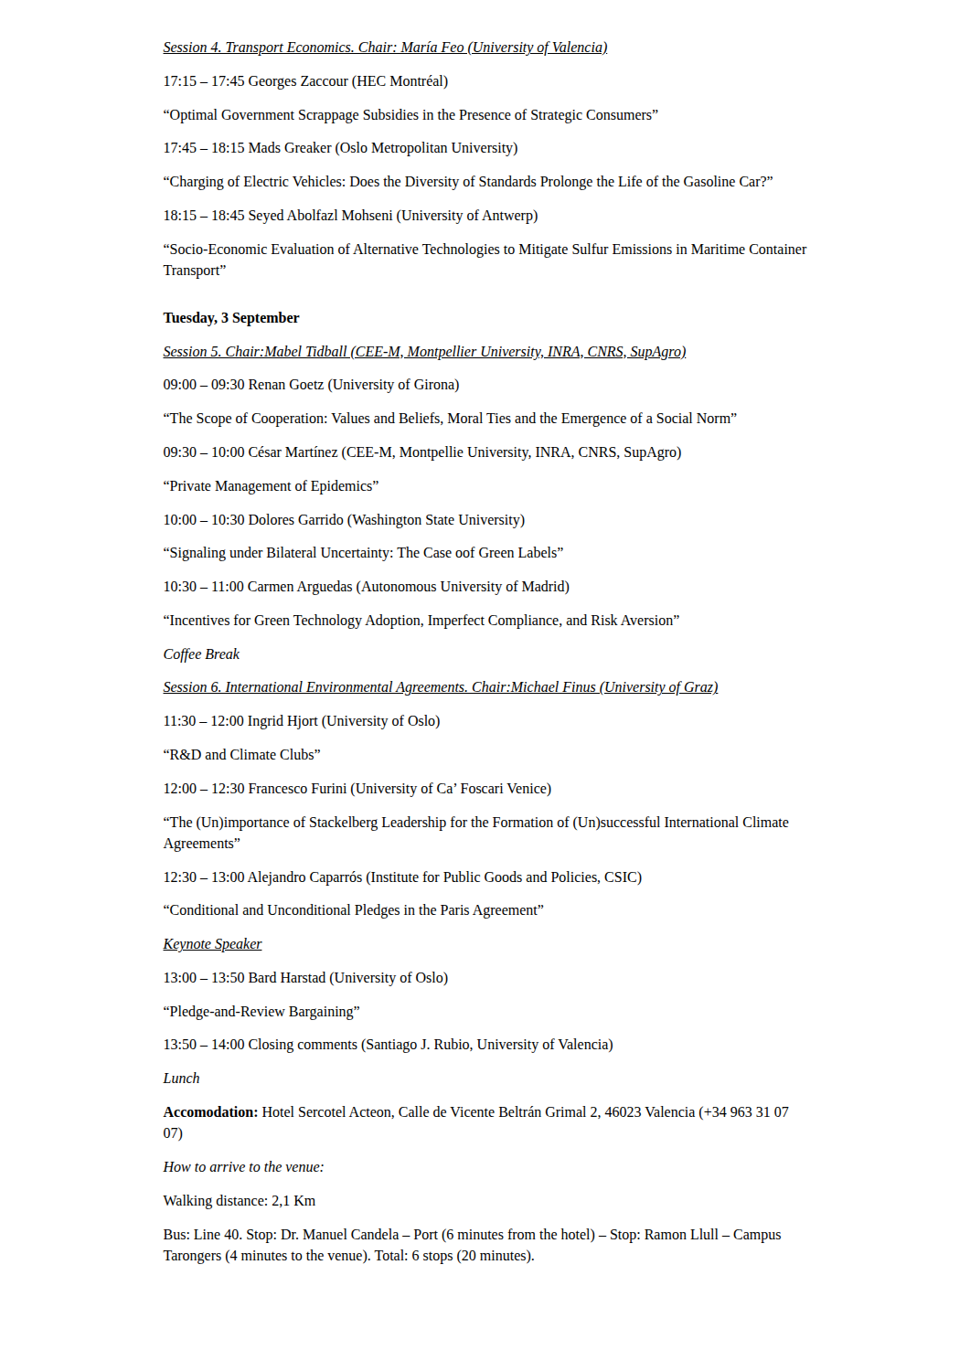Session 4. Transport Economics. Chair: María Feo (University of Valencia)
17:15 – 17:45 Georges Zaccour (HEC Montréal)
“Optimal Government Scrappage Subsidies in the Presence of Strategic Consumers”
17:45 – 18:15 Mads Greaker (Oslo Metropolitan University)
“Charging of Electric Vehicles: Does the Diversity of Standards Prolonge the Life of the Gasoline Car?”
18:15 – 18:45 Seyed Abolfazl Mohseni (University of Antwerp)
“Socio-Economic Evaluation of Alternative Technologies to Mitigate Sulfur Emissions in Maritime Container Transport”
Tuesday, 3 September
Session 5. Chair:Mabel Tidball (CEE-M, Montpellier University, INRA, CNRS, SupAgro)
09:00 – 09:30 Renan Goetz (University of Girona)
“The Scope of Cooperation: Values and Beliefs, Moral Ties and the Emergence of a Social Norm”
09:30 – 10:00 César Martínez (CEE-M, Montpellie University, INRA, CNRS, SupAgro)
“Private Management of Epidemics”
10:00 – 10:30 Dolores Garrido (Washington State University)
“Signaling under Bilateral Uncertainty: The Case oof Green Labels”
10:30 – 11:00 Carmen Arguedas (Autonomous University of Madrid)
“Incentives for Green Technology Adoption, Imperfect Compliance, and Risk Aversion”
Coffee Break
Session 6. International Environmental Agreements. Chair:Michael Finus (University of Graz)
11:30 – 12:00 Ingrid Hjort (University of Oslo)
“R&D and Climate Clubs”
12:00 – 12:30 Francesco Furini (University of Ca’ Foscari Venice)
“The (Un)importance of Stackelberg Leadership for the Formation of (Un)successful International Climate Agreements”
12:30 – 13:00 Alejandro Caparrós (Institute for Public Goods and Policies, CSIC)
“Conditional and Unconditional Pledges in the Paris Agreement”
Keynote Speaker
13:00 – 13:50 Bard Harstad (University of Oslo)
“Pledge-and-Review Bargaining”
13:50 – 14:00 Closing comments (Santiago J. Rubio, University of Valencia)
Lunch
Accomodation: Hotel Sercotel Acteon, Calle de Vicente Beltrán Grimal 2, 46023 Valencia (+34 963 31 07 07)
How to arrive to the venue:
Walking distance: 2,1 Km
Bus: Line 40. Stop: Dr. Manuel Candela – Port (6 minutes from the hotel) – Stop: Ramon Llull – Campus Tarongers (4 minutes to the venue). Total: 6 stops (20 minutes).